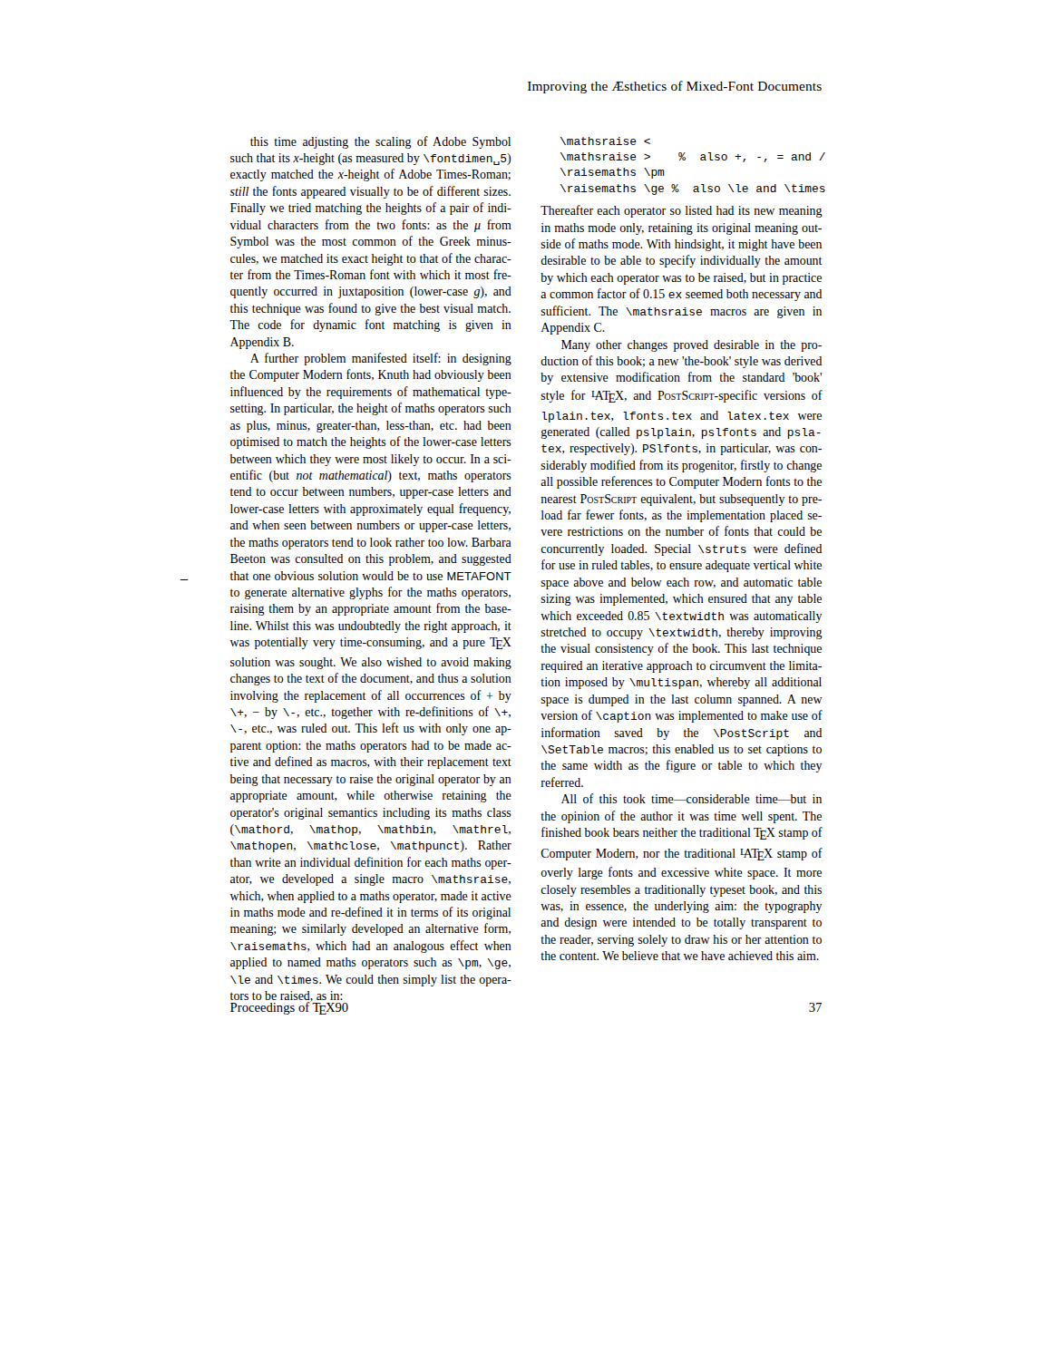Improving the Æsthetics of Mixed-Font Documents
–
this time adjusting the scaling of Adobe Symbol such that its x-height (as measured by \fontdimen␣5) exactly matched the x-height of Adobe Times-Roman; still the fonts appeared visually to be of different sizes. Finally we tried matching the heights of a pair of individual characters from the two fonts: as the μ from Symbol was the most common of the Greek minuscules, we matched its exact height to that of the character from the Times-Roman font with which it most frequently occurred in juxtaposition (lower-case g), and this technique was found to give the best visual match. The code for dynamic font matching is given in Appendix B.
A further problem manifested itself: in designing the Computer Modern fonts, Knuth had obviously been influenced by the requirements of mathematical typesetting. In particular, the height of maths operators such as plus, minus, greater-than, less-than, etc. had been optimised to match the heights of the lower-case letters between which they were most likely to occur. In a scientific (but not mathematical) text, maths operators tend to occur between numbers, upper-case letters and lower-case letters with approximately equal frequency, and when seen between numbers or upper-case letters, the maths operators tend to look rather too low. Barbara Beeton was consulted on this problem, and suggested that one obvious solution would be to use METAFONT to generate alternative glyphs for the maths operators, raising them by an appropriate amount from the baseline. Whilst this was undoubtedly the right approach, it was potentially very time-consuming, and a pure TEX solution was sought. We also wished to avoid making changes to the text of the document, and thus a solution involving the replacement of all occurrences of + by \+, − by \-, etc., together with re-definitions of \+, \-, etc., was ruled out. This left us with only one apparent option: the maths operators had to be made active and defined as macros, with their replacement text being that necessary to raise the original operator by an appropriate amount, while otherwise retaining the operator's original semantics including its maths class (\mathord, \mathop, \mathbin, \mathrel, \mathopen, \mathclose, \mathpunct). Rather than write an individual definition for each maths operator, we developed a single macro \mathsraise, which, when applied to a maths operator, made it active in maths mode and re-defined it in terms of its original meaning; we similarly developed an alternative form, \raisemaths, which had an analogous effect when applied to named maths operators such as \pm, \ge, \le and \times. We could then simply list the operators to be raised, as in:
\mathsraise < \mathsraise > % also +, -, = and / \raisemaths \pm \raisemaths \ge % also \le and \times
Thereafter each operator so listed had its new meaning in maths mode only, retaining its original meaning outside of maths mode. With hindsight, it might have been desirable to be able to specify individually the amount by which each operator was to be raised, but in practice a common factor of 0.15 ex seemed both necessary and sufficient. The \mathsraise macros are given in Appendix C.
Many other changes proved desirable in the production of this book; a new 'the-book' style was derived by extensive modification from the standard 'book' style for LATEX, and PostScript-specific versions of lplain.tex, lfonts.tex and latex.tex were generated (called pslplain, pslfonts and pslatex, respectively). PSlfonts, in particular, was considerably modified from its progenitor, firstly to change all possible references to Computer Modern fonts to the nearest PostScript equivalent, but subsequently to pre-load far fewer fonts, as the implementation placed severe restrictions on the number of fonts that could be concurrently loaded. Special \struts were defined for use in ruled tables, to ensure adequate vertical white space above and below each row, and automatic table sizing was implemented, which ensured that any table which exceeded 0.85 \textwidth was automatically stretched to occupy \textwidth, thereby improving the visual consistency of the book. This last technique required an iterative approach to circumvent the limitation imposed by \multispan, whereby all additional space is dumped in the last column spanned. A new version of \caption was implemented to make use of information saved by the \PostScript and \SetTable macros; this enabled us to set captions to the same width as the figure or table to which they referred.
All of this took time—considerable time—but in the opinion of the author it was time well spent. The finished book bears neither the traditional TEX stamp of Computer Modern, nor the traditional LATEX stamp of overly large fonts and excessive white space. It more closely resembles a traditionally typeset book, and this was, in essence, the underlying aim: the typography and design were intended to be totally transparent to the reader, serving solely to draw his or her attention to the content. We believe that we have achieved this aim.
Proceedings of TEX90 37